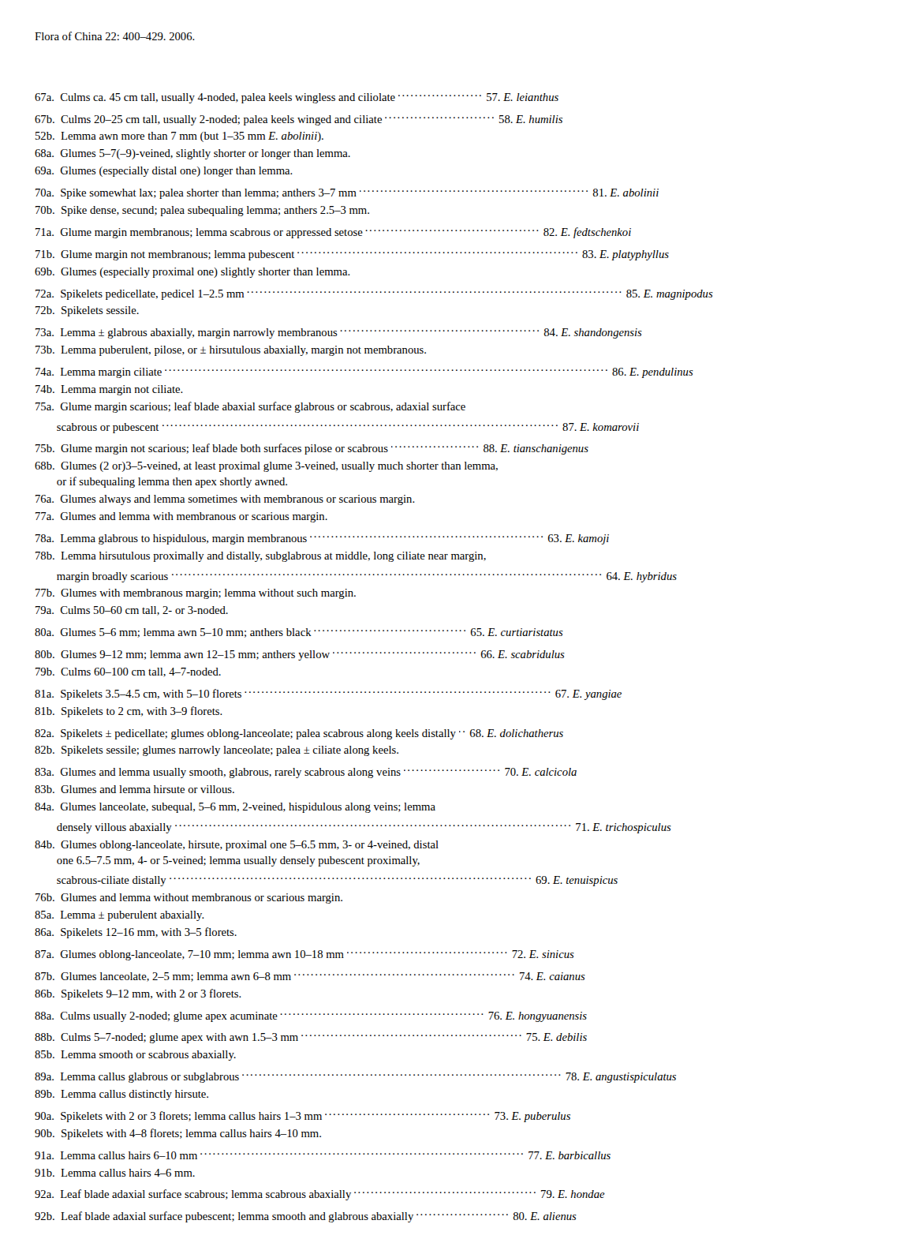Flora of China 22: 400–429. 2006.
67a. Culms ca. 45 cm tall, usually 4-noded, palea keels wingless and ciliolate ......................... 57. E. leianthus
67b. Culms 20–25 cm tall, usually 2-noded; palea keels winged and ciliate ............................... 58. E. humilis
52b. Lemma awn more than 7 mm (but 1–35 mm E. abolinii).
68a. Glumes 5–7(–9)-veined, slightly shorter or longer than lemma.
69a. Glumes (especially distal one) longer than lemma.
70a. Spike somewhat lax; palea shorter than lemma; anthers 3–7 mm ........................................................... 81. E. abolinii
70b. Spike dense, secund; palea subequaling lemma; anthers 2.5–3 mm.
71a. Glume margin membranous; lemma scabrous or appressed setose .............................................. 82. E. fedtschenkoi
71b. Glume margin not membranous; lemma pubescent ....................................................................... 83. E. platyphyllus
69b. Glumes (especially proximal one) slightly shorter than lemma.
72a. Spikelets pedicellate, pedicel 1–2.5 mm ............................................................................................. 85. E. magnipodus
72b. Spikelets sessile.
73a. Lemma ± glabrous abaxially, margin narrowly membranous .................................................... 84. E. shandongensis
73b. Lemma puberulent, pilose, or ± hirsutulous abaxially, margin not membranous.
74a. Lemma margin ciliate ............................................................................................................. 86. E. pendulinus
74b. Lemma margin not ciliate.
75a. Glume margin scarious; leaf blade abaxial surface glabrous or scabrous, adaxial surface scabrous or pubescent ............................................................................................. 87. E. komarovii
75b. Glume margin not scarious; leaf blade both surfaces pilose or scabrous .......................... 88. E. tianschanigenus
68b. Glumes (2 or)3–5-veined, at least proximal glume 3-veined, usually much shorter than lemma, or if subequaling lemma then apex shortly awned.
76a. Glumes always and lemma sometimes with membranous or scarious margin.
77a. Glumes and lemma with membranous or scarious margin.
78a. Lemma glabrous to hispidulous, margin membranous ............................................................ 63. E. kamoji
78b. Lemma hirsutulous proximally and distally, subglabrous at middle, long ciliate near margin, margin broadly scarious ..................................................................................................... 64. E. hybridus
77b. Glumes with membranous margin; lemma without such margin.
79a. Culms 50–60 cm tall, 2- or 3-noded.
80a. Glumes 5–6 mm; lemma awn 5–10 mm; anthers black ......................................... 65. E. curtiaristatus
80b. Glumes 9–12 mm; lemma awn 12–15 mm; anthers yellow ....................................... 66. E. scabridulus
79b. Culms 60–100 cm tall, 4–7-noded.
81a. Spikelets 3.5–4.5 cm, with 5–10 florets ............................................................................. 67. E. yangiae
81b. Spikelets to 2 cm, with 3–9 florets.
82a. Spikelets ± pedicellate; glumes oblong-lanceolate; palea scabrous along keels distally ....... 68. E. dolichatherus
82b. Spikelets sessile; glumes narrowly lanceolate; palea ± ciliate along keels.
83a. Glumes and lemma usually smooth, glabrous, rarely scabrous along veins ............................ 70. E. calcicola
83b. Glumes and lemma hirsute or villous.
84a. Glumes lanceolate, subequal, 5–6 mm, 2-veined, hispidulous along veins; lemma densely villous abaxially ............................................................................................. 71. E. trichospiculus
84b. Glumes oblong-lanceolate, hirsute, proximal one 5–6.5 mm, 3- or 4-veined, distal one 6.5–7.5 mm, 4- or 5-veined; lemma usually densely pubescent proximally, scabrous-ciliate distally ..................................................................................... 69. E. tenuispicus
76b. Glumes and lemma without membranous or scarious margin.
85a. Lemma ± puberulent abaxially.
86a. Spikelets 12–16 mm, with 3–5 florets.
87a. Glumes oblong-lanceolate, 7–10 mm; lemma awn 10–18 mm ........................................... 72. E. sinicus
87b. Glumes lanceolate, 2–5 mm; lemma awn 6–8 mm ......................................................... 74. E. caianus
86b. Spikelets 9–12 mm, with 2 or 3 florets.
88a. Culms usually 2-noded; glume apex acuminate ..................................................... 76. E. hongyuanensis
88b. Culms 5–7-noded; glume apex with awn 1.5–3 mm ......................................................... 75. E. debilis
85b. Lemma smooth or scabrous abaxially.
89a. Lemma callus glabrous or subglabrous ................................................................................ 78. E. angustispiculatus
89b. Lemma callus distinctly hirsute.
90a. Spikelets with 2 or 3 florets; lemma callus hairs 1–3 mm ............................................ 73. E. puberulus
90b. Spikelets with 4–8 florets; lemma callus hairs 4–10 mm.
91a. Lemma callus hairs 6–10 mm ................................................................................. 77. E. barbicallus
91b. Lemma callus hairs 4–6 mm.
92a. Leaf blade adaxial surface scabrous; lemma scabrous abaxially ................................................ 79. E. hondae
92b. Leaf blade adaxial surface pubescent; lemma smooth and glabrous abaxially ........................... 80. E. alienus